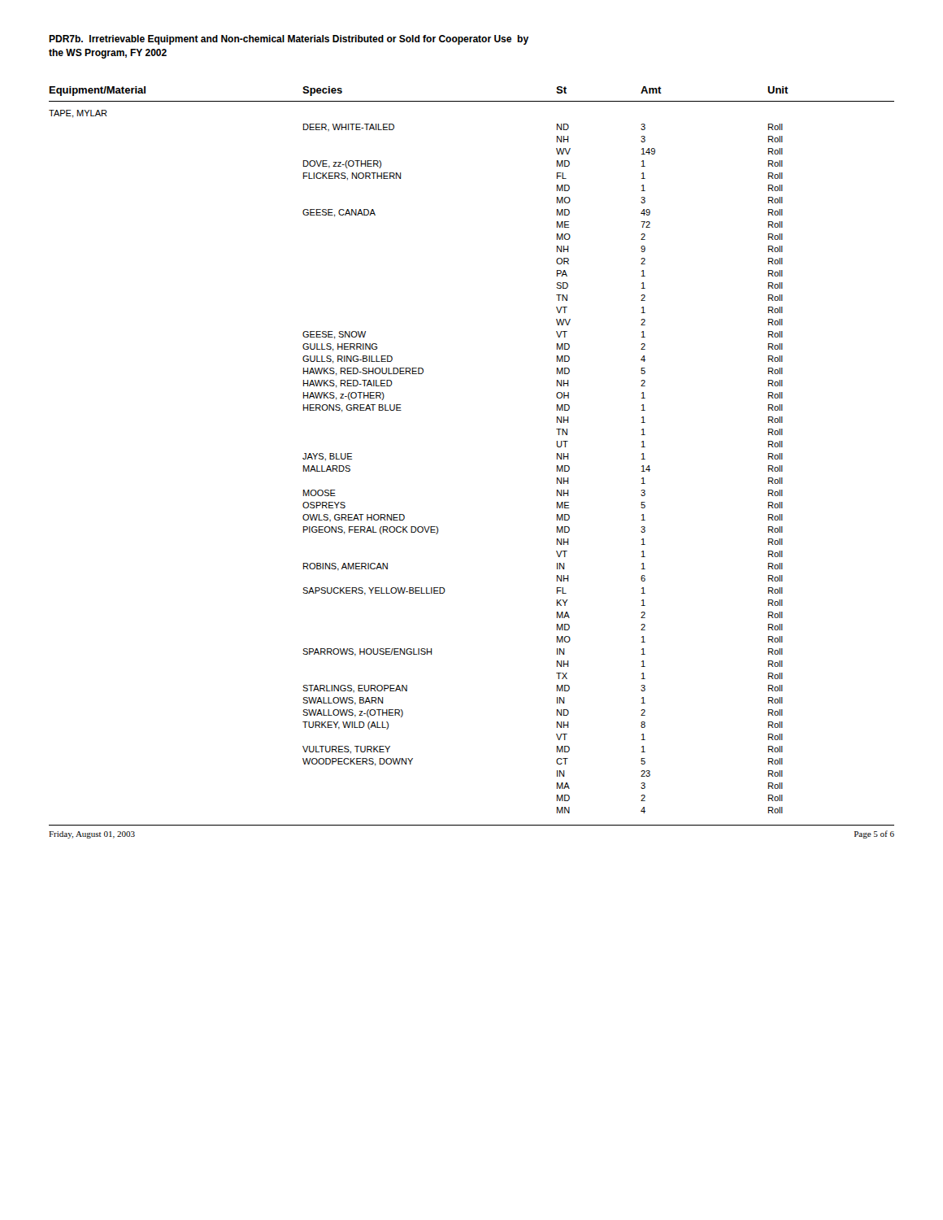PDR7b. Irretrievable Equipment and Non-chemical Materials Distributed or Sold for Cooperator Use by
the WS Program, FY 2002
| Equipment/Material | Species | St | Amt | Unit |
| --- | --- | --- | --- | --- |
| TAPE, MYLAR | | | | |
| | DEER, WHITE-TAILED | ND | 3 | Roll |
| | | NH | 3 | Roll |
| | | WV | 149 | Roll |
| | DOVE, zz-(OTHER) | MD | 1 | Roll |
| | FLICKERS, NORTHERN | FL | 1 | Roll |
| | | MD | 1 | Roll |
| | | MO | 3 | Roll |
| | GEESE, CANADA | MD | 49 | Roll |
| | | ME | 72 | Roll |
| | | MO | 2 | Roll |
| | | NH | 9 | Roll |
| | | OR | 2 | Roll |
| | | PA | 1 | Roll |
| | | SD | 1 | Roll |
| | | TN | 2 | Roll |
| | | VT | 1 | Roll |
| | | WV | 2 | Roll |
| | GEESE, SNOW | VT | 1 | Roll |
| | GULLS, HERRING | MD | 2 | Roll |
| | GULLS, RING-BILLED | MD | 4 | Roll |
| | HAWKS, RED-SHOULDERED | MD | 5 | Roll |
| | HAWKS, RED-TAILED | NH | 2 | Roll |
| | HAWKS, z-(OTHER) | OH | 1 | Roll |
| | HERONS, GREAT BLUE | MD | 1 | Roll |
| | | NH | 1 | Roll |
| | | TN | 1 | Roll |
| | | UT | 1 | Roll |
| | JAYS, BLUE | NH | 1 | Roll |
| | MALLARDS | MD | 14 | Roll |
| | | NH | 1 | Roll |
| | MOOSE | NH | 3 | Roll |
| | OSPREYS | ME | 5 | Roll |
| | OWLS, GREAT HORNED | MD | 1 | Roll |
| | PIGEONS, FERAL (ROCK DOVE) | MD | 3 | Roll |
| | | NH | 1 | Roll |
| | | VT | 1 | Roll |
| | ROBINS, AMERICAN | IN | 1 | Roll |
| | | NH | 6 | Roll |
| | SAPSUCKERS, YELLOW-BELLIED | FL | 1 | Roll |
| | | KY | 1 | Roll |
| | | MA | 2 | Roll |
| | | MD | 2 | Roll |
| | | MO | 1 | Roll |
| | SPARROWS, HOUSE/ENGLISH | IN | 1 | Roll |
| | | NH | 1 | Roll |
| | | TX | 1 | Roll |
| | STARLINGS, EUROPEAN | MD | 3 | Roll |
| | SWALLOWS, BARN | IN | 1 | Roll |
| | SWALLOWS, z-(OTHER) | ND | 2 | Roll |
| | TURKEY, WILD (ALL) | NH | 8 | Roll |
| | | VT | 1 | Roll |
| | VULTURES, TURKEY | MD | 1 | Roll |
| | WOODPECKERS, DOWNY | CT | 5 | Roll |
| | | IN | 23 | Roll |
| | | MA | 3 | Roll |
| | | MD | 2 | Roll |
| | | MN | 4 | Roll |
Friday, August 01, 2003 Page 5 of 6